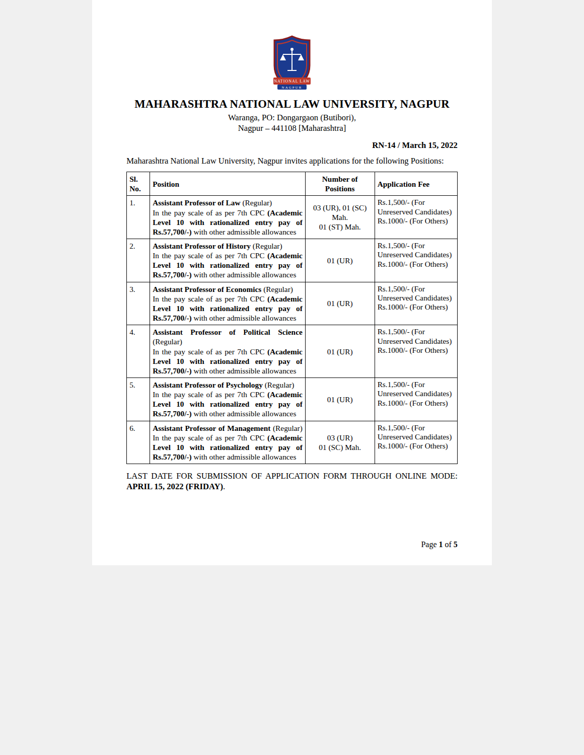NATIONAL LAW NAGPUR
MAHARASHTRA NATIONAL LAW UNIVERSITY, NAGPUR
Waranga, PO: Dongargaon (Butibori),
Nagpur – 441108 [Maharashtra]
RN-14 / March 15, 2022
Maharashtra National Law University, Nagpur invites applications for the following Positions:
| Sl. No. | Position | Number of Positions | Application Fee |
| --- | --- | --- | --- |
| 1. | Assistant Professor of Law (Regular) In the pay scale of as per 7th CPC (Academic Level 10 with rationalized entry pay of Rs.57,700/-) with other admissible allowances | 03 (UR), 01 (SC) Mah. 01 (ST) Mah. | Rs.1,500/- (For Unreserved Candidates) Rs.1000/- (For Others) |
| 2. | Assistant Professor of History (Regular) In the pay scale of as per 7th CPC (Academic Level 10 with rationalized entry pay of Rs.57,700/-) with other admissible allowances | 01 (UR) | Rs.1,500/- (For Unreserved Candidates) Rs.1000/- (For Others) |
| 3. | Assistant Professor of Economics (Regular) In the pay scale of as per 7th CPC (Academic Level 10 with rationalized entry pay of Rs.57,700/-) with other admissible allowances | 01 (UR) | Rs.1,500/- (For Unreserved Candidates) Rs.1000/- (For Others) |
| 4. | Assistant Professor of Political Science (Regular) In the pay scale of as per 7th CPC (Academic Level 10 with rationalized entry pay of Rs.57,700/-) with other admissible allowances | 01 (UR) | Rs.1,500/- (For Unreserved Candidates) Rs.1000/- (For Others) |
| 5. | Assistant Professor of Psychology (Regular) In the pay scale of as per 7th CPC (Academic Level 10 with rationalized entry pay of Rs.57,700/-) with other admissible allowances | 01 (UR) | Rs.1,500/- (For Unreserved Candidates) Rs.1000/- (For Others) |
| 6. | Assistant Professor of Management (Regular) In the pay scale of as per 7th CPC (Academic Level 10 with rationalized entry pay of Rs.57,700/-) with other admissible allowances | 03 (UR) 01 (SC) Mah. | Rs.1,500/- (For Unreserved Candidates) Rs.1000/- (For Others) |
LAST DATE FOR SUBMISSION OF APPLICATION FORM THROUGH ONLINE MODE: APRIL 15, 2022 (FRIDAY).
Page 1 of 5